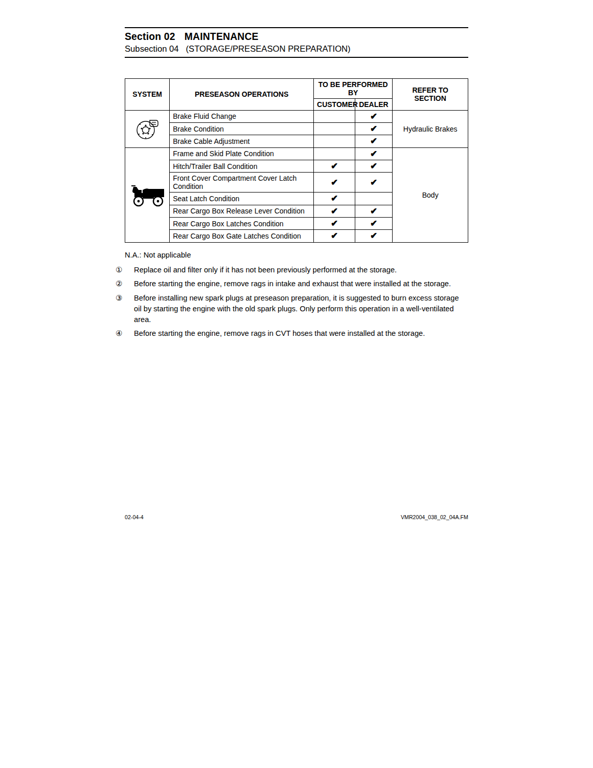Section 02 MAINTENANCE
Subsection 04(STORAGE/PRESEASON PREPARATION)
| SYSTEM | PRESEASON OPERATIONS | TO BE PERFORMED BY | REFER TO SECTION |
| --- | --- | --- | --- |
| CUSTOMER | DEALER |
| | Brake Fluid Change | | ✔ | Hydraulic Brakes |
| Brake Condition | | ✔ |
| Brake Cable Adjustment | | ✔ |
| | Frame and Skid Plate Condition | | ✔ | Body |
| Hitch/Trailer Ball Condition | ✔ | ✔ |
| Front Cover Compartment Cover Latch Condition | ✔ | ✔ |
| Seat Latch Condition | ✔ | |
| Rear Cargo Box Release Lever Condition | ✔ | ✔ |
| Rear Cargo Box Latches Condition | ✔ | ✔ |
| Rear Cargo Box Gate Latches Condition | ✔ | ✔ |
N.A.: Not applicable
① Replace oil and filter only if it has not been previously performed at the storage.
② Before starting the engine, remove rags in intake and exhaust that were installed at the storage.
③ Before installing new spark plugs at preseason preparation, it is suggested to burn excess storage oil by starting the engine with the old spark plugs. Only perform this operation in a well-ventilated area.
④ Before starting the engine, remove rags in CVT hoses that were installed at the storage.
02-04-4 VMR2004_038_02_04A.FM